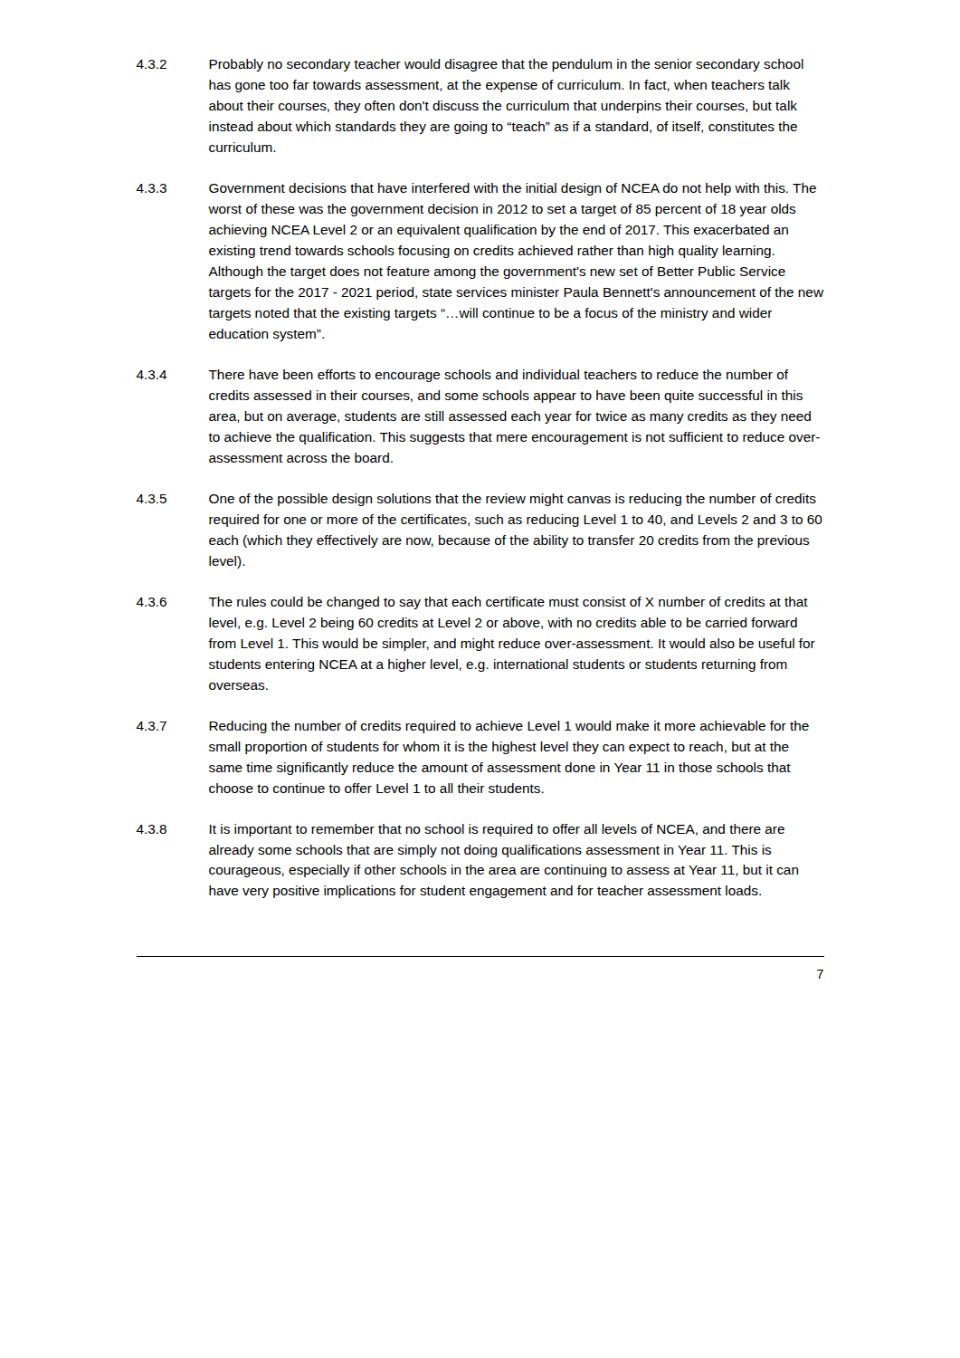4.3.2
Probably no secondary teacher would disagree that the pendulum in the senior secondary school has gone too far towards assessment, at the expense of curriculum. In fact, when teachers talk about their courses, they often don't discuss the curriculum that underpins their courses, but talk instead about which standards they are going to “teach” as if a standard, of itself, constitutes the curriculum.
4.3.3
Government decisions that have interfered with the initial design of NCEA do not help with this. The worst of these was the government decision in 2012 to set a target of 85 percent of 18 year olds achieving NCEA Level 2 or an equivalent qualification by the end of 2017. This exacerbated an existing trend towards schools focusing on credits achieved rather than high quality learning. Although the target does not feature among the government's new set of Better Public Service targets for the 2017 - 2021 period, state services minister Paula Bennett's announcement of the new targets noted that the existing targets “…will continue to be a focus of the ministry and wider education system”.
4.3.4
There have been efforts to encourage schools and individual teachers to reduce the number of credits assessed in their courses, and some schools appear to have been quite successful in this area, but on average, students are still assessed each year for twice as many credits as they need to achieve the qualification. This suggests that mere encouragement is not sufficient to reduce over-assessment across the board.
4.3.5
One of the possible design solutions that the review might canvas is reducing the number of credits required for one or more of the certificates, such as reducing Level 1 to 40, and Levels 2 and 3 to 60 each (which they effectively are now, because of the ability to transfer 20 credits from the previous level).
4.3.6
The rules could be changed to say that each certificate must consist of X number of credits at that level, e.g. Level 2 being 60 credits at Level 2 or above, with no credits able to be carried forward from Level 1. This would be simpler, and might reduce over-assessment. It would also be useful for students entering NCEA at a higher level, e.g. international students or students returning from overseas.
4.3.7
Reducing the number of credits required to achieve Level 1 would make it more achievable for the small proportion of students for whom it is the highest level they can expect to reach, but at the same time significantly reduce the amount of assessment done in Year 11 in those schools that choose to continue to offer Level 1 to all their students.
4.3.8
It is important to remember that no school is required to offer all levels of NCEA, and there are already some schools that are simply not doing qualifications assessment in Year 11. This is courageous, especially if other schools in the area are continuing to assess at Year 11, but it can have very positive implications for student engagement and for teacher assessment loads.
7